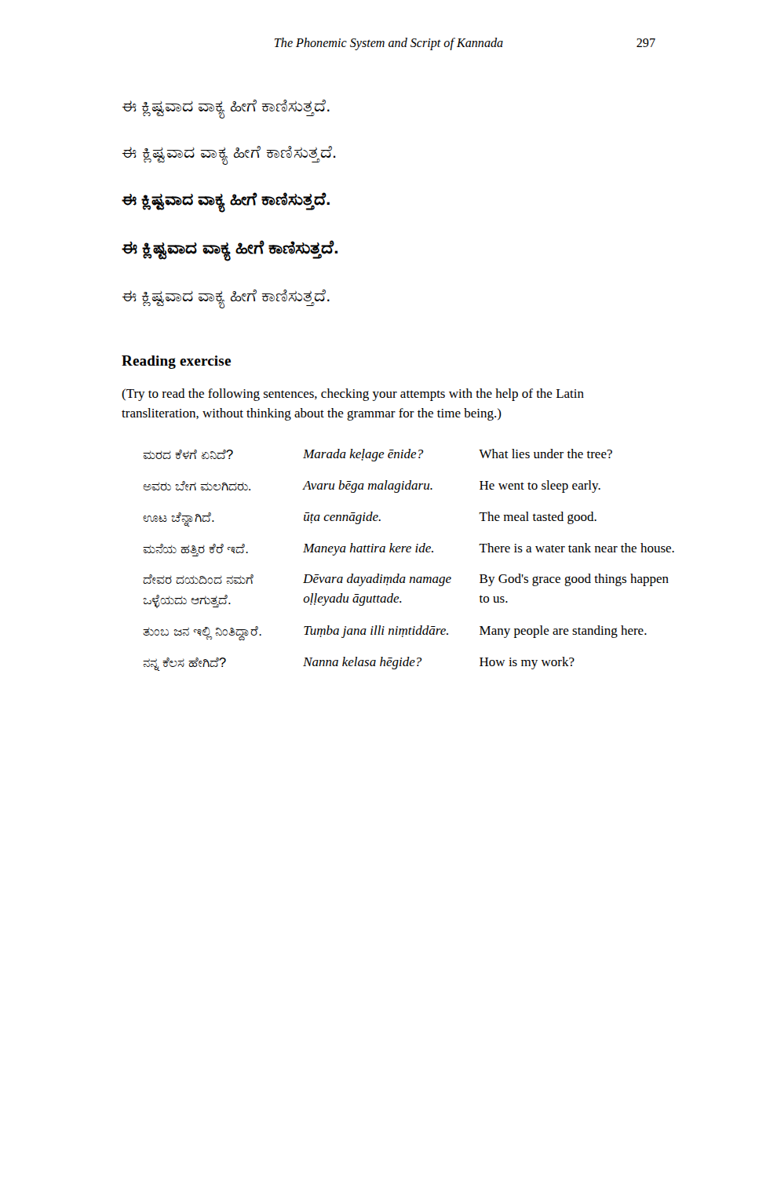The Phonemic System and Script of Kannada 297
ಈ ಕ್ಲಿಷ್ಟವಾದ ವಾಕ್ಯ ಹೀಗೆ ಕಾಣಿಸುತ್ತದೆ.
ಈ ಕ್ಲಿಷ್ಟವಾದ ವಾಕ್ಯ ಹೀಗೆ ಕಾಣಿಸುತ್ತದೆ.
ಈ ಕ್ಲಿಷ್ಟವಾದ ವಾಕ್ಯ ಹೀಗೆ ಕಾಣಿಸುತ್ತದೆ.
ಈ ಕ್ಲಿಷ್ಟವಾದ ವಾಕ್ಯ ಹೀಗೆ ಕಾಣಿಸುತ್ತದೆ.
ಈ ಕ್ಲಿಷ್ಟವಾದ ವಾಕ್ಯ ಹೀಗೆ ಕಾಣಿಸುತ್ತದೆ.
Reading exercise
(Try to read the following sentences, checking your attempts with the help of the Latin transliteration, without thinking about the grammar for the time being.)
| ಮರದ ಕೆಳಗೆ ಏನಿದೆ? | Marada keḷage ēnide? | What lies under the tree? |
| ಅವರು ಬೇಗ ಮಲಗಿದರು. | Avaru bēga malagidaru. | He went to sleep early. |
| ಊಟ ಚೆನ್ನಾಗಿದೆ. | ūṭa cennāgide. | The meal tasted good. |
| ಮನೆಯ ಹತ್ತಿರ ಕೆರೆ ಇದೆ. | Maneya hattira kere ide. | There is a water tank near the house. |
| ದೇವರ ದಯದಿಂದ ನಮಗೆ ಒಳ್ಳೆಯದು ಆಗುತ್ತದೆ. | Dēvara dayadiṃda namage oḷḷeyadu āguttade. | By God's grace good things happen to us. |
| ತುಂಬ ಜನ ಇಲ್ಲಿ ನಿಂತಿದ್ದಾರೆ. | Tuṃba jana illi niṃtiddāre. | Many people are standing here. |
| ನನ್ನ ಕೆಲಸ ಹೇಗಿದೆ? | Nanna kelasa hēgide? | How is my work? |